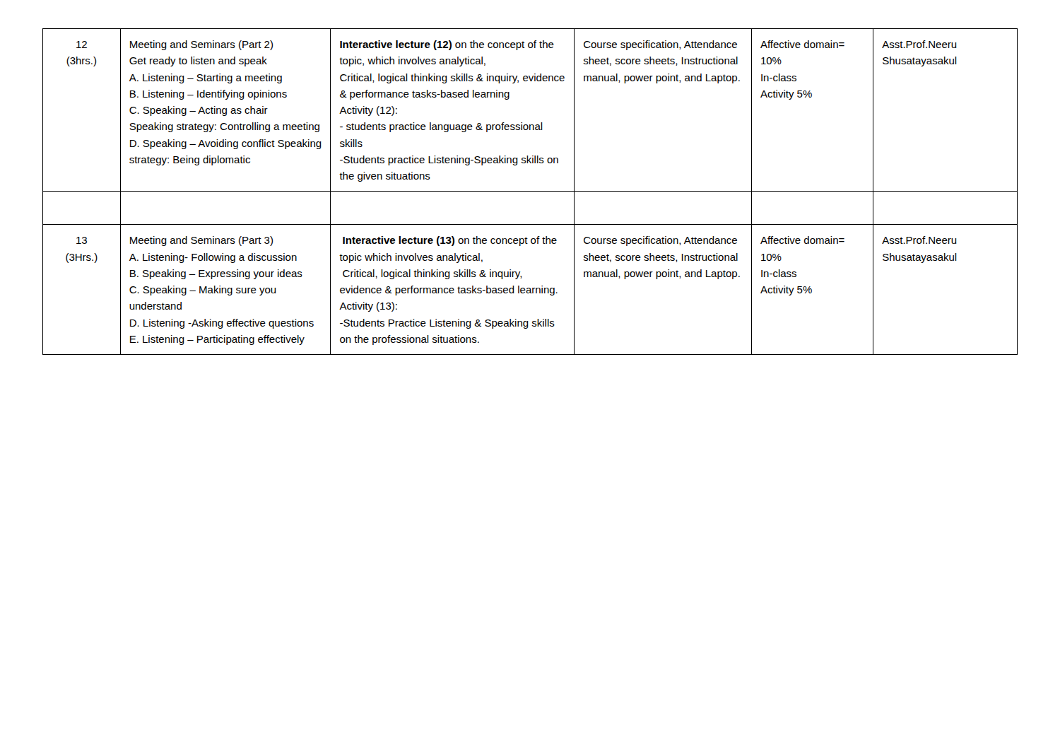| 12 (3hrs.) | Meeting and Seminars (Part 2) Get ready to listen and speak A. Listening – Starting a meeting B. Listening – Identifying opinions C. Speaking – Acting as chair Speaking strategy: Controlling a meeting D. Speaking – Avoiding conflict Speaking strategy: Being diplomatic | Interactive lecture (12) on the concept of the topic, which involves analytical, Critical, logical thinking skills & inquiry, evidence & performance tasks-based learning Activity (12): - students practice language & professional skills -Students practice Listening-Speaking skills on the given situations | Course specification, Attendance sheet, score sheets, Instructional manual, power point, and Laptop. | Affective domain= 10% In-class Activity 5% | Asst.Prof.Neeru Shusatayasakul |
| 13 (3Hrs.) | Meeting and Seminars (Part 3) A. Listening- Following a discussion B. Speaking – Expressing your ideas C. Speaking – Making sure you understand D. Listening -Asking effective questions E. Listening – Participating effectively | Interactive lecture (13) on the concept of the topic which involves analytical, Critical, logical thinking skills & inquiry, evidence & performance tasks-based learning. Activity (13): -Students Practice Listening & Speaking skills on the professional situations. | Course specification, Attendance sheet, score sheets, Instructional manual, power point, and Laptop. | Affective domain= 10% In-class Activity 5% | Asst.Prof.Neeru Shusatayasakul |